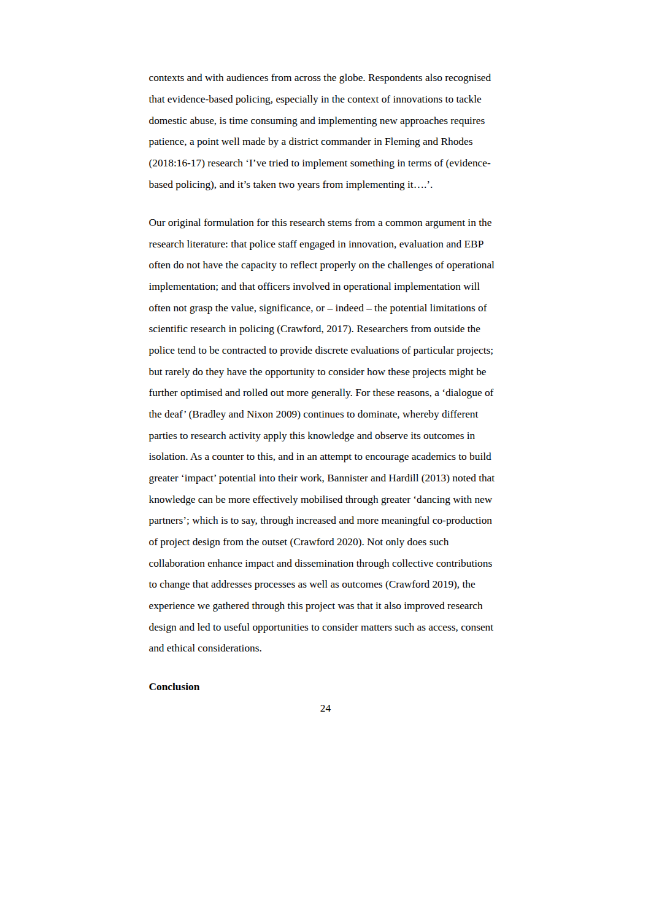contexts and with audiences from across the globe. Respondents also recognised that evidence-based policing, especially in the context of innovations to tackle domestic abuse, is time consuming and implementing new approaches requires patience, a point well made by a district commander in Fleming and Rhodes (2018:16-17) research ‘I’ve tried to implement something in terms of (evidence-based policing), and it’s taken two years from implementing it….’.
Our original formulation for this research stems from a common argument in the research literature: that police staff engaged in innovation, evaluation and EBP often do not have the capacity to reflect properly on the challenges of operational implementation; and that officers involved in operational implementation will often not grasp the value, significance, or – indeed – the potential limitations of scientific research in policing (Crawford, 2017). Researchers from outside the police tend to be contracted to provide discrete evaluations of particular projects; but rarely do they have the opportunity to consider how these projects might be further optimised and rolled out more generally. For these reasons, a ‘dialogue of the deaf’ (Bradley and Nixon 2009) continues to dominate, whereby different parties to research activity apply this knowledge and observe its outcomes in isolation. As a counter to this, and in an attempt to encourage academics to build greater ‘impact’ potential into their work, Bannister and Hardill (2013) noted that knowledge can be more effectively mobilised through greater ‘dancing with new partners’; which is to say, through increased and more meaningful co-production of project design from the outset (Crawford 2020). Not only does such collaboration enhance impact and dissemination through collective contributions to change that addresses processes as well as outcomes (Crawford 2019), the experience we gathered through this project was that it also improved research design and led to useful opportunities to consider matters such as access, consent and ethical considerations.
Conclusion
24